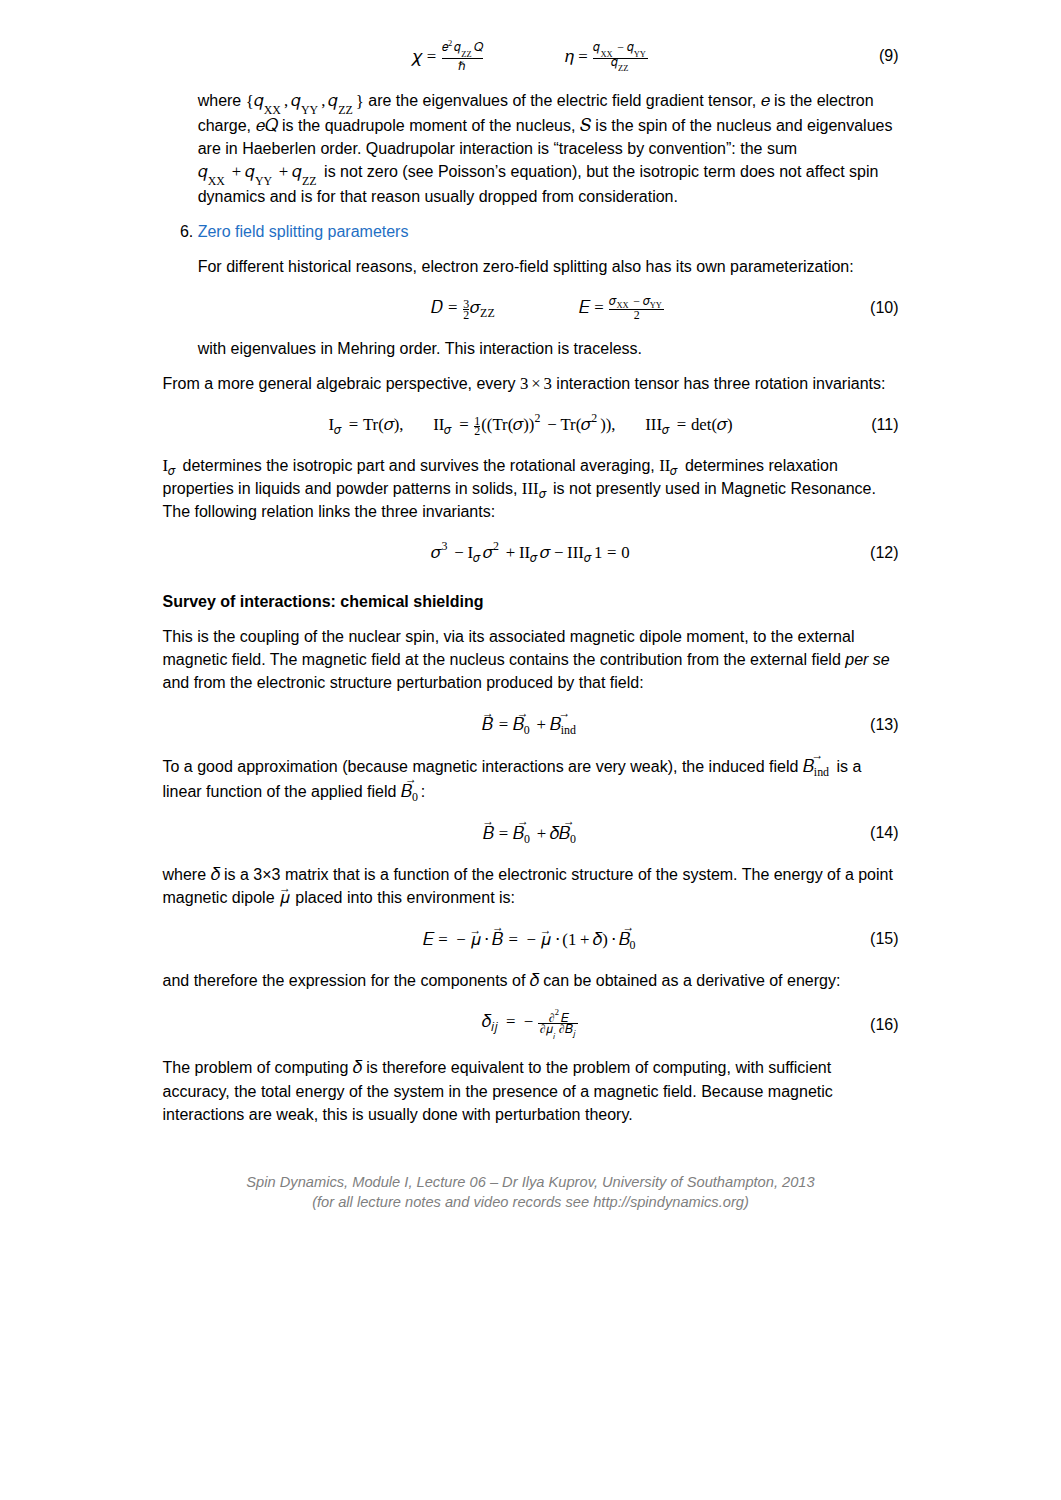χ= e2qZZQ ℏ η= qXX−qYY qZZ
(9)
where {qXX,qYY,qZZ} are the eigenvalues of the electric field gradient tensor, e is the electron charge, eQ is the quadrupole moment of the nucleus, S is the spin of the nucleus and eigenvalues are in Haeberlen order. Quadrupolar interaction is “traceless by convention”: the sum qXX+qYY+qZZ is not zero (see Poisson’s equation), but the isotropic term does not affect spin dynamics and is for that reason usually dropped from consideration.
Zero field splitting parameters
For different historical reasons, electron zero-field splitting also has its own parameterization:
D=32σZZ E= σXX−σYY 2
(10)
with eigenvalues in Mehring order. This interaction is traceless.
From a more general algebraic perspective, every 3×3 interaction tensor has three rotation invariants:
Iσ =Tr(σ), IIσ =12 ( (Tr(σ))2 −Tr(σ2) ), IIIσ =det(σ)
(11)
Iσ determines the isotropic part and survives the rotational averaging, IIσ determines relaxation properties in liquids and powder patterns in solids, IIIσ is not presently used in Magnetic Resonance. The following relation links the three invariants:
σ3 − Iσ σ2 + IIσ σ − IIIσ 1 =0
(12)
Survey of interactions: chemical shielding
This is the coupling of the nuclear spin, via its associated magnetic dipole moment, to the external magnetic field. The magnetic field at the nucleus contains the contribution from the external field per se and from the electronic structure perturbation produced by that field:
B→ = B0→ + Bind→
(13)
To a good approximation (because magnetic interactions are very weak), the induced field Bind→ is a linear function of the applied field B0→:
B→ = B0→ + δ B0→
(14)
where δ is a 3×3 matrix that is a function of the electronic structure of the system. The energy of a point magnetic dipole μ→ placed into this environment is:
E= −μ→ ⋅ B→ = −μ→ ⋅ (1+δ) ⋅ B0→
(15)
and therefore the expression for the components of δ can be obtained as a derivative of energy:
δij =− ∂2E ∂μi∂Bj
(16)
The problem of computing δ is therefore equivalent to the problem of computing, with sufficient accuracy, the total energy of the system in the presence of a magnetic field. Because magnetic interactions are weak, this is usually done with perturbation theory.
Spin Dynamics, Module I, Lecture 06 – Dr Ilya Kuprov, University of Southampton, 2013
(for all lecture notes and video records see http://spindynamics.org)